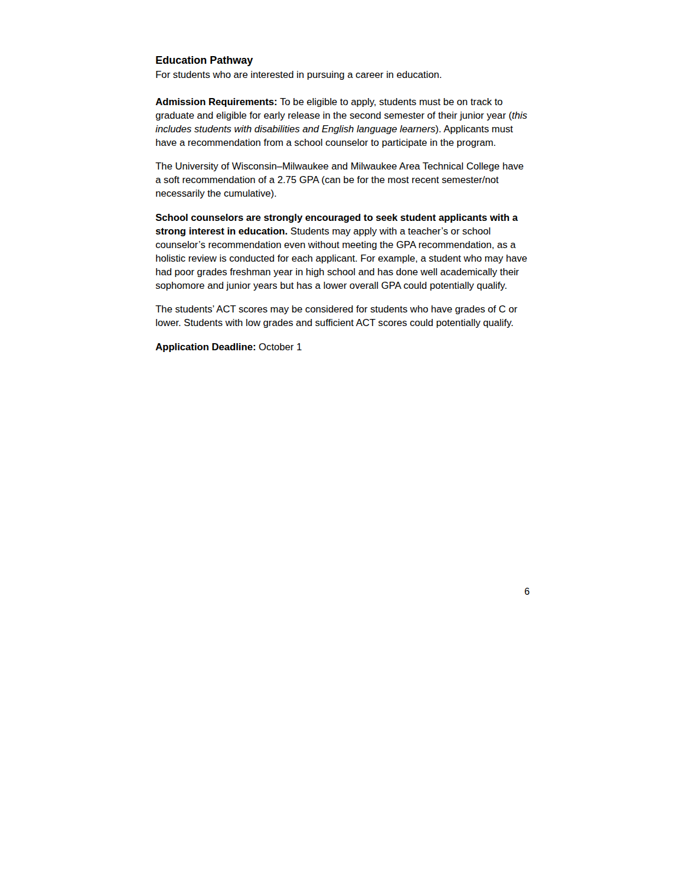Education Pathway
For students who are interested in pursuing a career in education.
Admission Requirements: To be eligible to apply, students must be on track to graduate and eligible for early release in the second semester of their junior year (this includes students with disabilities and English language learners). Applicants must have a recommendation from a school counselor to participate in the program.
The University of Wisconsin–Milwaukee and Milwaukee Area Technical College have a soft recommendation of a 2.75 GPA (can be for the most recent semester/not necessarily the cumulative).
School counselors are strongly encouraged to seek student applicants with a strong interest in education. Students may apply with a teacher’s or school counselor’s recommendation even without meeting the GPA recommendation, as a holistic review is conducted for each applicant. For example, a student who may have had poor grades freshman year in high school and has done well academically their sophomore and junior years but has a lower overall GPA could potentially qualify.
The students’ ACT scores may be considered for students who have grades of C or lower. Students with low grades and sufficient ACT scores could potentially qualify.
Application Deadline: October 1
6